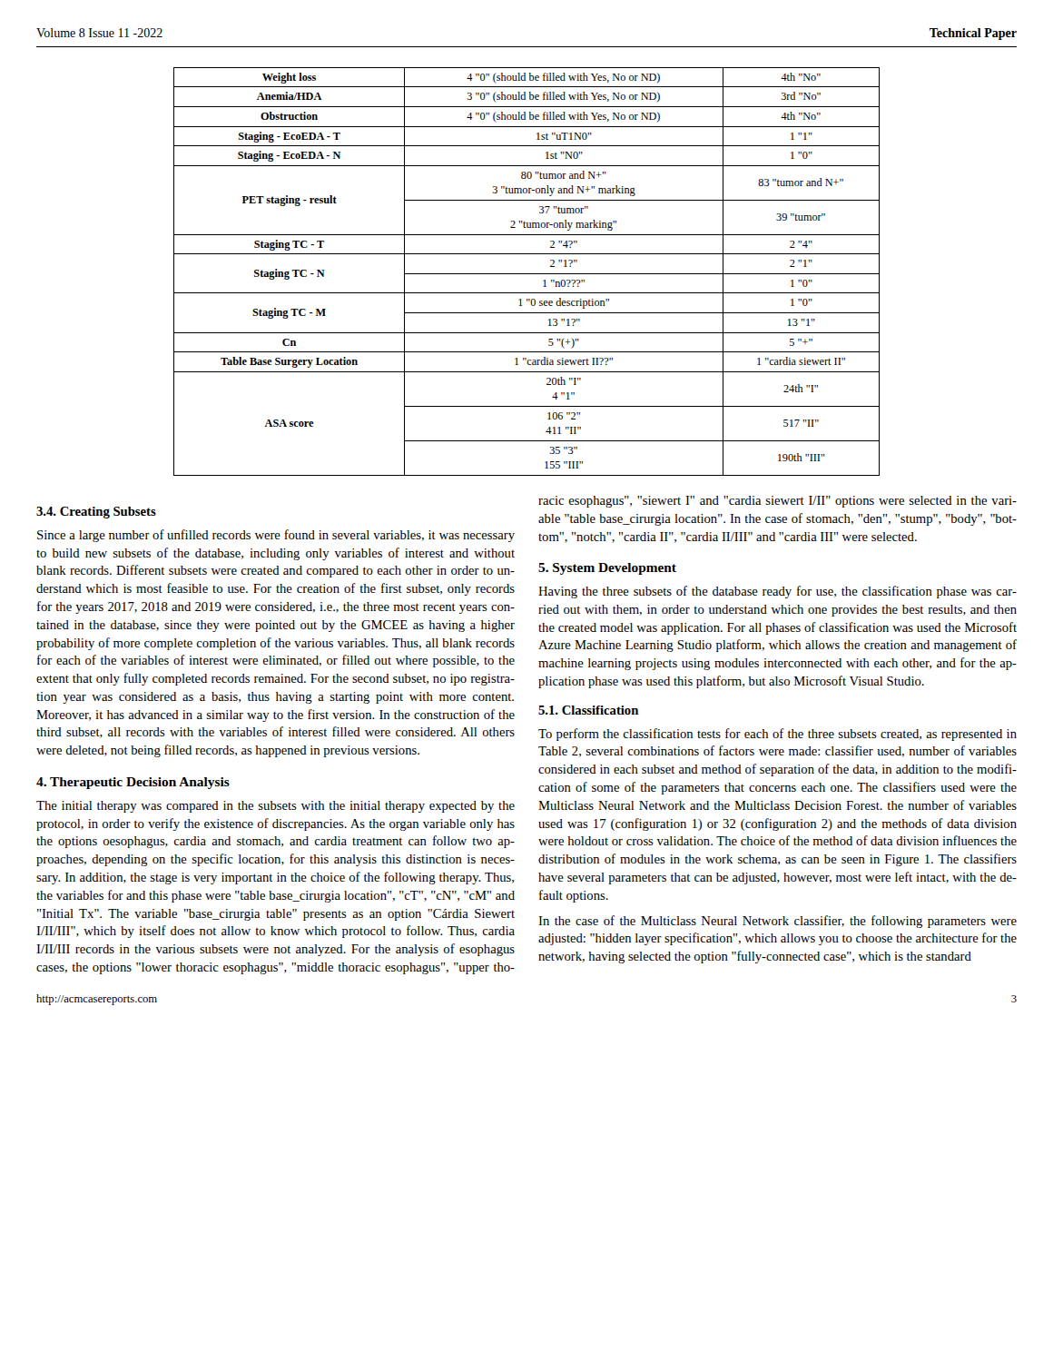Volume 8 Issue 11 -2022
Technical Paper
| Weight loss | 4 "0" (should be filled with Yes, No or ND) | 4th "No" |
| Anemia/HDA | 3 "0" (should be filled with Yes, No or ND) | 3rd "No" |
| Obstruction | 4 "0" (should be filled with Yes, No or ND) | 4th "No" |
| Staging - EcoEDA - T | 1st "uT1N0" | 1 "1" |
| Staging - EcoEDA - N | 1st "N0" | 1 "0" |
| PET staging - result | 80 "tumor and N+" 3 "tumor-only and N+" marking | 83 "tumor and N+" |
| 37 "tumor" 2 "tumor-only marking" | 39 "tumor" |
| Staging TC - T | 2 "4?" | 2 "4" |
| Staging TC - N | 2 "1?" | 2 "1" |
| 1 "n0???" | 1 "0" |
| Staging TC - M | 1 "0 see description" | 1 "0" |
| 13 "1?" | 13 "1" |
| Cn | 5 "(+)" | 5 "+" |
| Table Base Surgery Location | 1 "cardia siewert II??" | 1 "cardia siewert II" |
| ASA score | 20th "I" 4 "1" | 24th "I" |
| 106 "2" 411 "II" | 517 "II" |
| 35 "3" 155 "III" | 190th "III" |
3.4. Creating Subsets
Since a large number of unfilled records were found in several variables, it was necessary to build new subsets of the database, including only variables of interest and without blank records. Different subsets were created and compared to each other in order to understand which is most feasible to use. For the creation of the first subset, only records for the years 2017, 2018 and 2019 were considered, i.e., the three most recent years contained in the database, since they were pointed out by the GMCEE as having a higher probability of more complete completion of the various variables. Thus, all blank records for each of the variables of interest were eliminated, or filled out where possible, to the extent that only fully completed records remained. For the second subset, no ipo registration year was considered as a basis, thus having a starting point with more content. Moreover, it has advanced in a similar way to the first version. In the construction of the third subset, all records with the variables of interest filled were considered. All others were deleted, not being filled records, as happened in previous versions.
4. Therapeutic Decision Analysis
The initial therapy was compared in the subsets with the initial therapy expected by the protocol, in order to verify the existence of discrepancies. As the organ variable only has the options oesophagus, cardia and stomach, and cardia treatment can follow two approaches, depending on the specific location, for this analysis this distinction is necessary. In addition, the stage is very important in the choice of the following therapy. Thus, the variables for and this phase were "table base_cirurgia location", "cT", "cN", "cM" and "Initial Tx". The variable "base_cirurgia table" presents as an option "Cárdia Siewert I/II/III", which by itself does not allow to know which protocol to follow. Thus, cardia I/II/III records in the various subsets were not analyzed. For the analysis of esophagus cases, the options "lower thoracic esophagus", "middle thoracic esophagus", "upper thoracic esophagus", "siewert I" and "cardia siewert I/II" options were selected in the variable "table base_cirurgia location". In the case of stomach, "den", "stump", "body", "bottom", "notch", "cardia II", "cardia II/III" and "cardia III" were selected.
5. System Development
Having the three subsets of the database ready for use, the classification phase was carried out with them, in order to understand which one provides the best results, and then the created model was application. For all phases of classification was used the Microsoft Azure Machine Learning Studio platform, which allows the creation and management of machine learning projects using modules interconnected with each other, and for the application phase was used this platform, but also Microsoft Visual Studio.
5.1. Classification
To perform the classification tests for each of the three subsets created, as represented in Table 2, several combinations of factors were made: classifier used, number of variables considered in each subset and method of separation of the data, in addition to the modification of some of the parameters that concerns each one. The classifiers used were the Multiclass Neural Network and the Multiclass Decision Forest. the number of variables used was 17 (configuration 1) or 32 (configuration 2) and the methods of data division were holdout or cross validation. The choice of the method of data division influences the distribution of modules in the work schema, as can be seen in Figure 1. The classifiers have several parameters that can be adjusted, however, most were left intact, with the default options.
In the case of the Multiclass Neural Network classifier, the following parameters were adjusted: "hidden layer specification", which allows you to choose the architecture for the network, having selected the option "fully-connected case", which is the standard
http://acmcasereports.com 3